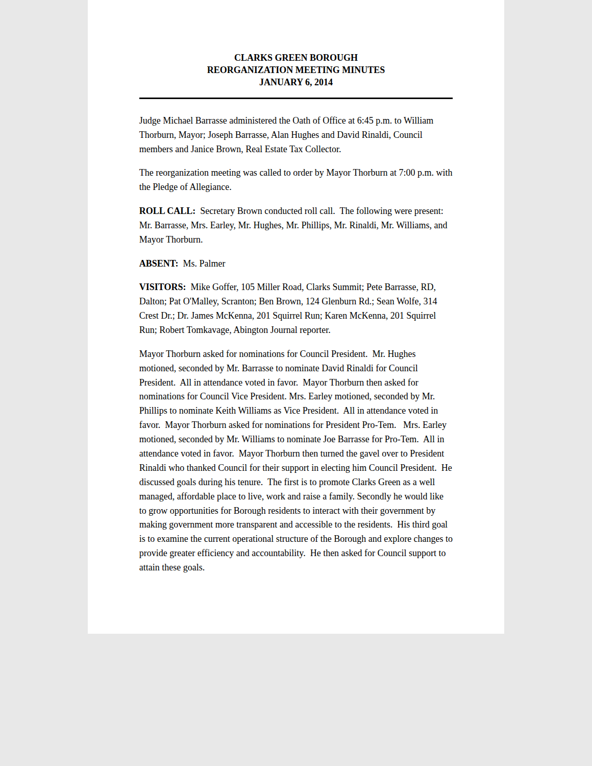CLARKS GREEN BOROUGH REORGANIZATION MEETING MINUTES JANUARY 6, 2014
Judge Michael Barrasse administered the Oath of Office at 6:45 p.m. to William Thorburn, Mayor; Joseph Barrasse, Alan Hughes and David Rinaldi, Council members and Janice Brown, Real Estate Tax Collector.
The reorganization meeting was called to order by Mayor Thorburn at 7:00 p.m. with the Pledge of Allegiance.
ROLL CALL: Secretary Brown conducted roll call. The following were present: Mr. Barrasse, Mrs. Earley, Mr. Hughes, Mr. Phillips, Mr. Rinaldi, Mr. Williams, and Mayor Thorburn.
ABSENT: Ms. Palmer
VISITORS: Mike Goffer, 105 Miller Road, Clarks Summit; Pete Barrasse, RD, Dalton; Pat O'Malley, Scranton; Ben Brown, 124 Glenburn Rd.; Sean Wolfe, 314 Crest Dr.; Dr. James McKenna, 201 Squirrel Run; Karen McKenna, 201 Squirrel Run; Robert Tomkavage, Abington Journal reporter.
Mayor Thorburn asked for nominations for Council President. Mr. Hughes motioned, seconded by Mr. Barrasse to nominate David Rinaldi for Council President. All in attendance voted in favor. Mayor Thorburn then asked for nominations for Council Vice President. Mrs. Earley motioned, seconded by Mr. Phillips to nominate Keith Williams as Vice President. All in attendance voted in favor. Mayor Thorburn asked for nominations for President Pro-Tem. Mrs. Earley motioned, seconded by Mr. Williams to nominate Joe Barrasse for Pro-Tem. All in attendance voted in favor. Mayor Thorburn then turned the gavel over to President Rinaldi who thanked Council for their support in electing him Council President. He discussed goals during his tenure. The first is to promote Clarks Green as a well managed, affordable place to live, work and raise a family. Secondly he would like to grow opportunities for Borough residents to interact with their government by making government more transparent and accessible to the residents. His third goal is to examine the current operational structure of the Borough and explore changes to provide greater efficiency and accountability. He then asked for Council support to attain these goals.